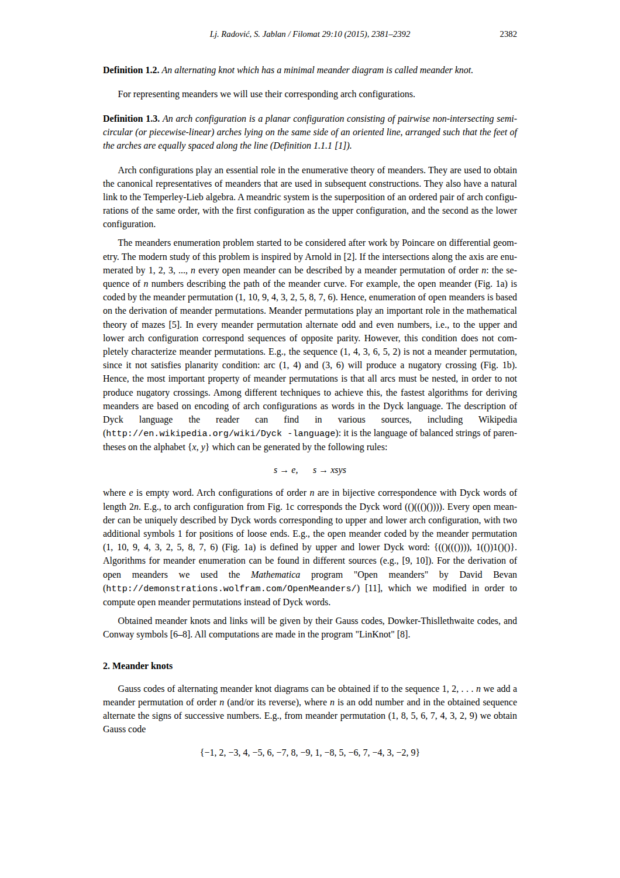Lj. Radović, S. Jablan / Filomat 29:10 (2015), 2381–2392 2382
Definition 1.2. An alternating knot which has a minimal meander diagram is called meander knot.
For representing meanders we will use their corresponding arch configurations.
Definition 1.3. An arch configuration is a planar configuration consisting of pairwise non-intersecting semicircular (or piecewise-linear) arches lying on the same side of an oriented line, arranged such that the feet of the arches are equally spaced along the line (Definition 1.1.1 [1]).
Arch configurations play an essential role in the enumerative theory of meanders. They are used to obtain the canonical representatives of meanders that are used in subsequent constructions. They also have a natural link to the Temperley-Lieb algebra. A meandric system is the superposition of an ordered pair of arch configurations of the same order, with the first configuration as the upper configuration, and the second as the lower configuration.
The meanders enumeration problem started to be considered after work by Poincare on differential geometry. The modern study of this problem is inspired by Arnold in [2]. If the intersections along the axis are enumerated by 1, 2, 3, ..., n every open meander can be described by a meander permutation of order n: the sequence of n numbers describing the path of the meander curve. For example, the open meander (Fig. 1a) is coded by the meander permutation (1, 10, 9, 4, 3, 2, 5, 8, 7, 6). Hence, enumeration of open meanders is based on the derivation of meander permutations. Meander permutations play an important role in the mathematical theory of mazes [5]. In every meander permutation alternate odd and even numbers, i.e., to the upper and lower arch configuration correspond sequences of opposite parity. However, this condition does not completely characterize meander permutations. E.g., the sequence (1, 4, 3, 6, 5, 2) is not a meander permutation, since it not satisfies planarity condition: arc (1, 4) and (3, 6) will produce a nugatory crossing (Fig. 1b). Hence, the most important property of meander permutations is that all arcs must be nested, in order to not produce nugatory crossings. Among different techniques to achieve this, the fastest algorithms for deriving meanders are based on encoding of arch configurations as words in the Dyck language. The description of Dyck language the reader can find in various sources, including Wikipedia (http://en.wikipedia.org/wiki/Dyck -language): it is the language of balanced strings of parentheses on the alphabet {x, y} which can be generated by the following rules:
s → e, s → xsys
where e is empty word. Arch configurations of order n are in bijective correspondence with Dyck words of length 2n. E.g., to arch configuration from Fig. 1c corresponds the Dyck word (()((()()))). Every open meander can be uniquely described by Dyck words corresponding to upper and lower arch configuration, with two additional symbols 1 for positions of loose ends. E.g., the open meander coded by the meander permutation (1, 10, 9, 4, 3, 2, 5, 8, 7, 6) (Fig. 1a) is defined by upper and lower Dyck word: {(()((()))), 1(())1()()}. Algorithms for meander enumeration can be found in different sources (e.g., [9, 10]). For the derivation of open meanders we used the Mathematica program "Open meanders" by David Bevan (http://demonstrations.wolfram.com/OpenMeanders/) [11], which we modified in order to compute open meander permutations instead of Dyck words.
Obtained meander knots and links will be given by their Gauss codes, Dowker-Thisllethwaite codes, and Conway symbols [6–8]. All computations are made in the program "LinKnot" [8].
2. Meander knots
Gauss codes of alternating meander knot diagrams can be obtained if to the sequence 1, 2, . . . n we add a meander permutation of order n (and/or its reverse), where n is an odd number and in the obtained sequence alternate the signs of successive numbers. E.g., from meander permutation (1, 8, 5, 6, 7, 4, 3, 2, 9) we obtain Gauss code
{−1, 2, −3, 4, −5, 6, −7, 8, −9, 1, −8, 5, −6, 7, −4, 3, −2, 9}